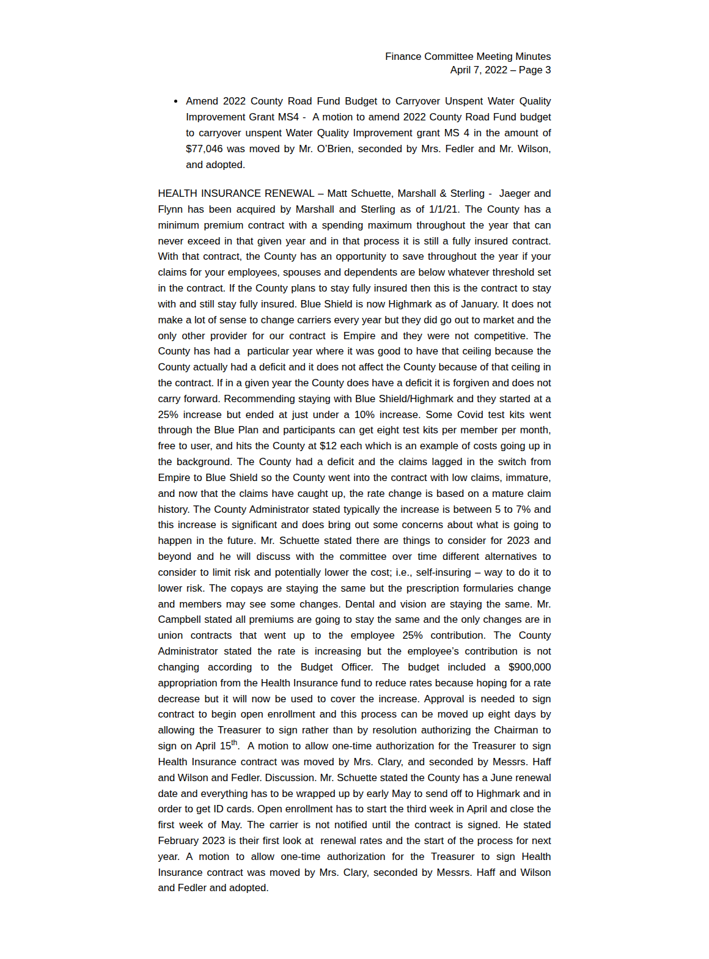Finance Committee Meeting Minutes April 7, 2022 – Page 3
Amend 2022 County Road Fund Budget to Carryover Unspent Water Quality Improvement Grant MS4 - A motion to amend 2022 County Road Fund budget to carryover unspent Water Quality Improvement grant MS 4 in the amount of $77,046 was moved by Mr. O’Brien, seconded by Mrs. Fedler and Mr. Wilson, and adopted.
HEALTH INSURANCE RENEWAL – Matt Schuette, Marshall & Sterling - Jaeger and Flynn has been acquired by Marshall and Sterling as of 1/1/21. The County has a minimum premium contract with a spending maximum throughout the year that can never exceed in that given year and in that process it is still a fully insured contract. With that contract, the County has an opportunity to save throughout the year if your claims for your employees, spouses and dependents are below whatever threshold set in the contract. If the County plans to stay fully insured then this is the contract to stay with and still stay fully insured. Blue Shield is now Highmark as of January. It does not make a lot of sense to change carriers every year but they did go out to market and the only other provider for our contract is Empire and they were not competitive. The County has had a particular year where it was good to have that ceiling because the County actually had a deficit and it does not affect the County because of that ceiling in the contract. If in a given year the County does have a deficit it is forgiven and does not carry forward. Recommending staying with Blue Shield/Highmark and they started at a 25% increase but ended at just under a 10% increase. Some Covid test kits went through the Blue Plan and participants can get eight test kits per member per month, free to user, and hits the County at $12 each which is an example of costs going up in the background. The County had a deficit and the claims lagged in the switch from Empire to Blue Shield so the County went into the contract with low claims, immature, and now that the claims have caught up, the rate change is based on a mature claim history. The County Administrator stated typically the increase is between 5 to 7% and this increase is significant and does bring out some concerns about what is going to happen in the future. Mr. Schuette stated there are things to consider for 2023 and beyond and he will discuss with the committee over time different alternatives to consider to limit risk and potentially lower the cost; i.e., self-insuring – way to do it to lower risk. The copays are staying the same but the prescription formularies change and members may see some changes. Dental and vision are staying the same. Mr. Campbell stated all premiums are going to stay the same and the only changes are in union contracts that went up to the employee 25% contribution. The County Administrator stated the rate is increasing but the employee’s contribution is not changing according to the Budget Officer. The budget included a $900,000 appropriation from the Health Insurance fund to reduce rates because hoping for a rate decrease but it will now be used to cover the increase. Approval is needed to sign contract to begin open enrollment and this process can be moved up eight days by allowing the Treasurer to sign rather than by resolution authorizing the Chairman to sign on April 15th. A motion to allow one-time authorization for the Treasurer to sign Health Insurance contract was moved by Mrs. Clary, and seconded by Messrs. Haff and Wilson and Fedler. Discussion. Mr. Schuette stated the County has a June renewal date and everything has to be wrapped up by early May to send off to Highmark and in order to get ID cards. Open enrollment has to start the third week in April and close the first week of May. The carrier is not notified until the contract is signed. He stated February 2023 is their first look at renewal rates and the start of the process for next year. A motion to allow one-time authorization for the Treasurer to sign Health Insurance contract was moved by Mrs. Clary, seconded by Messrs. Haff and Wilson and Fedler and adopted.